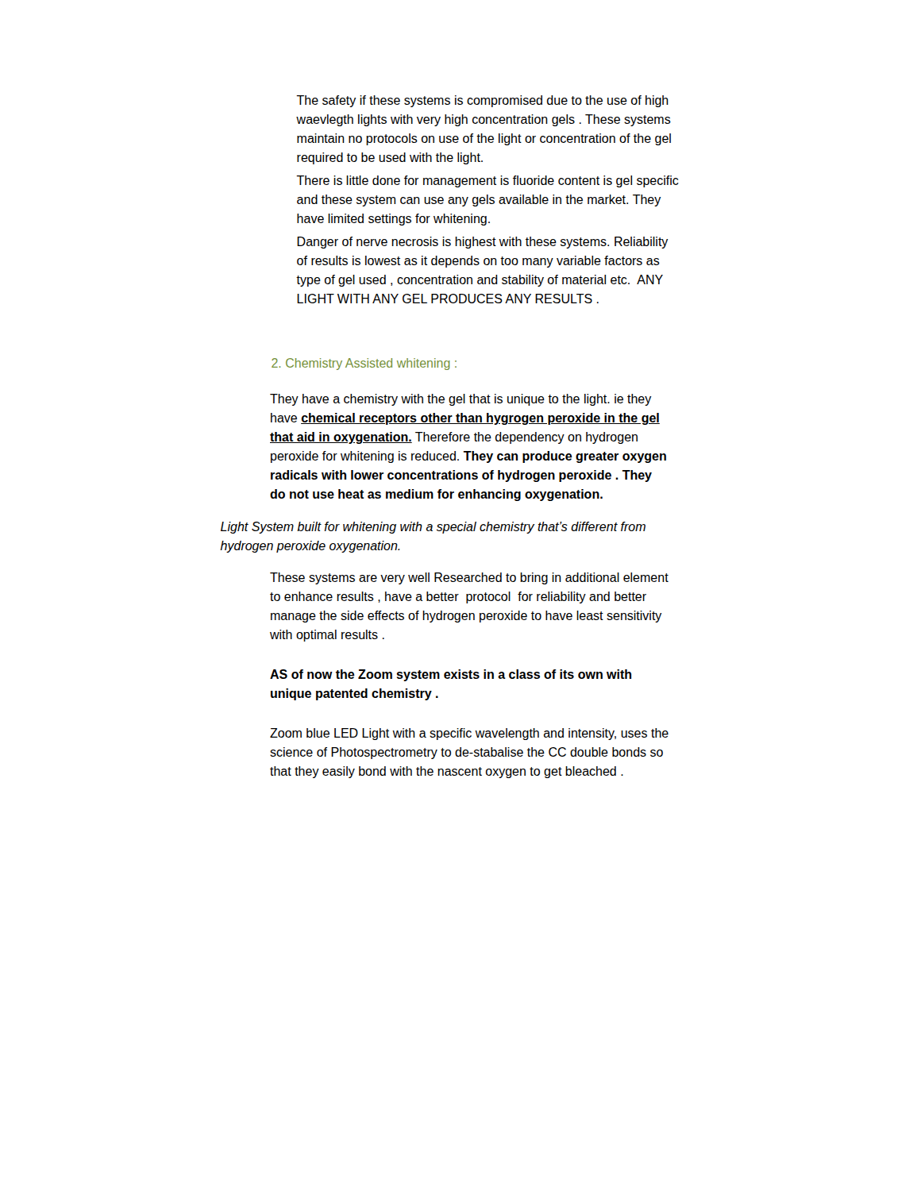The safety if these systems is compromised due to the use of high waevlegth lights with very high concentration gels . These systems maintain no protocols on use of the light or concentration of the gel required to be used with the light.
There is little done for management is fluoride content is gel specific and these system can use any gels available in the market. They have limited settings for whitening.
Danger of nerve necrosis is highest with these systems. Reliability of results is lowest as it depends on too many variable factors as type of gel used , concentration and stability of material etc. ANY LIGHT WITH ANY GEL PRODUCES ANY RESULTS .
Chemistry Assisted whitening :
They have a chemistry with the gel that is unique to the light. ie they have chemical receptors other than hygrogen peroxide in the gel that aid in oxygenation. Therefore the dependency on hydrogen peroxide for whitening is reduced. They can produce greater oxygen radicals with lower concentrations of hydrogen peroxide . They do not use heat as medium for enhancing oxygenation.
Light System built for whitening with a special chemistry that’s different from hydrogen peroxide oxygenation.
These systems are very well Researched to bring in additional element to enhance results , have a better protocol for reliability and better manage the side effects of hydrogen peroxide to have least sensitivity with optimal results .
AS of now the Zoom system exists in a class of its own with unique patented chemistry .
Zoom blue LED Light with a specific wavelength and intensity, uses the science of Photospectrometry to de-stabalise the CC double bonds so that they easily bond with the nascent oxygen to get bleached .